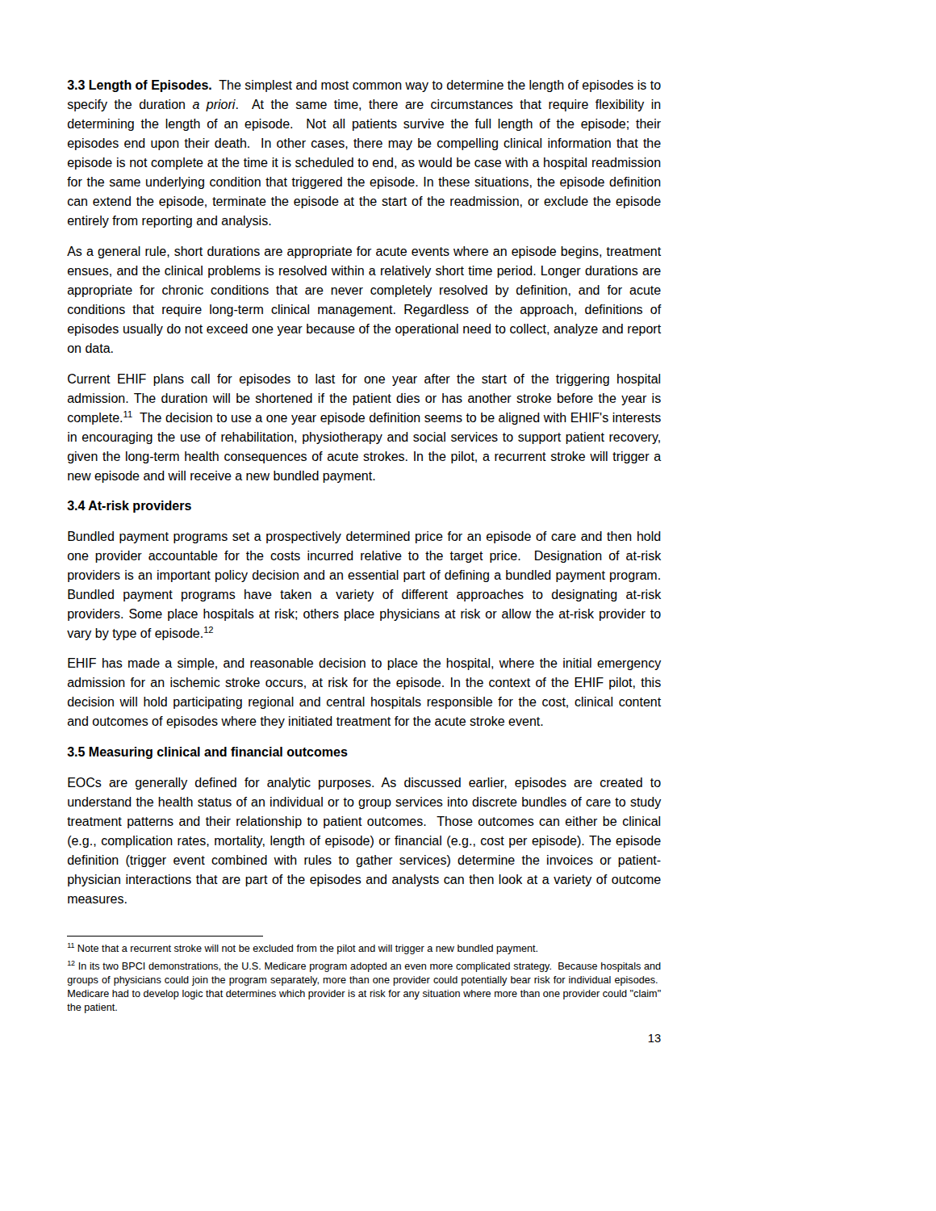3.3 Length of Episodes. The simplest and most common way to determine the length of episodes is to specify the duration a priori. At the same time, there are circumstances that require flexibility in determining the length of an episode. Not all patients survive the full length of the episode; their episodes end upon their death. In other cases, there may be compelling clinical information that the episode is not complete at the time it is scheduled to end, as would be case with a hospital readmission for the same underlying condition that triggered the episode. In these situations, the episode definition can extend the episode, terminate the episode at the start of the readmission, or exclude the episode entirely from reporting and analysis.
As a general rule, short durations are appropriate for acute events where an episode begins, treatment ensues, and the clinical problems is resolved within a relatively short time period. Longer durations are appropriate for chronic conditions that are never completely resolved by definition, and for acute conditions that require long-term clinical management. Regardless of the approach, definitions of episodes usually do not exceed one year because of the operational need to collect, analyze and report on data.
Current EHIF plans call for episodes to last for one year after the start of the triggering hospital admission. The duration will be shortened if the patient dies or has another stroke before the year is complete.11 The decision to use a one year episode definition seems to be aligned with EHIF's interests in encouraging the use of rehabilitation, physiotherapy and social services to support patient recovery, given the long-term health consequences of acute strokes. In the pilot, a recurrent stroke will trigger a new episode and will receive a new bundled payment.
3.4 At-risk providers
Bundled payment programs set a prospectively determined price for an episode of care and then hold one provider accountable for the costs incurred relative to the target price. Designation of at-risk providers is an important policy decision and an essential part of defining a bundled payment program. Bundled payment programs have taken a variety of different approaches to designating at-risk providers. Some place hospitals at risk; others place physicians at risk or allow the at-risk provider to vary by type of episode.12
EHIF has made a simple, and reasonable decision to place the hospital, where the initial emergency admission for an ischemic stroke occurs, at risk for the episode. In the context of the EHIF pilot, this decision will hold participating regional and central hospitals responsible for the cost, clinical content and outcomes of episodes where they initiated treatment for the acute stroke event.
3.5 Measuring clinical and financial outcomes
EOCs are generally defined for analytic purposes. As discussed earlier, episodes are created to understand the health status of an individual or to group services into discrete bundles of care to study treatment patterns and their relationship to patient outcomes. Those outcomes can either be clinical (e.g., complication rates, mortality, length of episode) or financial (e.g., cost per episode). The episode definition (trigger event combined with rules to gather services) determine the invoices or patient-physician interactions that are part of the episodes and analysts can then look at a variety of outcome measures.
11 Note that a recurrent stroke will not be excluded from the pilot and will trigger a new bundled payment.
12 In its two BPCI demonstrations, the U.S. Medicare program adopted an even more complicated strategy. Because hospitals and groups of physicians could join the program separately, more than one provider could potentially bear risk for individual episodes. Medicare had to develop logic that determines which provider is at risk for any situation where more than one provider could "claim" the patient.
13